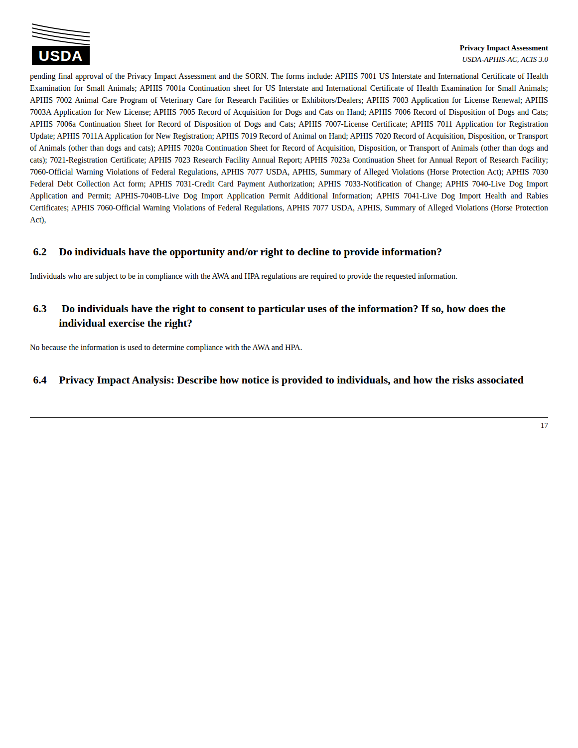USDA
Privacy Impact Assessment
USDA-APHIS-AC, ACIS 3.0
pending final approval of the Privacy Impact Assessment and the SORN. The forms include: APHIS 7001 US Interstate and International Certificate of Health Examination for Small Animals; APHIS 7001a Continuation sheet for US Interstate and International Certificate of Health Examination for Small Animals; APHIS 7002 Animal Care Program of Veterinary Care for Research Facilities or Exhibitors/Dealers; APHIS 7003 Application for License Renewal; APHIS 7003A Application for New License; APHIS 7005 Record of Acquisition for Dogs and Cats on Hand; APHIS 7006 Record of Disposition of Dogs and Cats; APHIS 7006a Continuation Sheet for Record of Disposition of Dogs and Cats; APHIS 7007-License Certificate; APHIS 7011 Application for Registration Update; APHIS 7011A Application for New Registration; APHIS 7019 Record of Animal on Hand; APHIS 7020 Record of Acquisition, Disposition, or Transport of Animals (other than dogs and cats); APHIS 7020a Continuation Sheet for Record of Acquisition, Disposition, or Transport of Animals (other than dogs and cats); 7021-Registration Certificate; APHIS 7023 Research Facility Annual Report; APHIS 7023a Continuation Sheet for Annual Report of Research Facility; 7060-Official Warning Violations of Federal Regulations, APHIS 7077 USDA, APHIS, Summary of Alleged Violations (Horse Protection Act); APHIS 7030 Federal Debt Collection Act form; APHIS 7031-Credit Card Payment Authorization; APHIS 7033-Notification of Change; APHIS 7040-Live Dog Import Application and Permit; APHIS-7040B-Live Dog Import Application Permit Additional Information; APHIS 7041-Live Dog Import Health and Rabies Certificates; APHIS 7060-Official Warning Violations of Federal Regulations, APHIS 7077 USDA, APHIS, Summary of Alleged Violations (Horse Protection Act),
6.2 Do individuals have the opportunity and/or right to decline to provide information?
Individuals who are subject to be in compliance with the AWA and HPA regulations are required to provide the requested information.
6.3 Do individuals have the right to consent to particular uses of the information? If so, how does the individual exercise the right?
No because the information is used to determine compliance with the AWA and HPA.
6.4 Privacy Impact Analysis: Describe how notice is provided to individuals, and how the risks associated
17